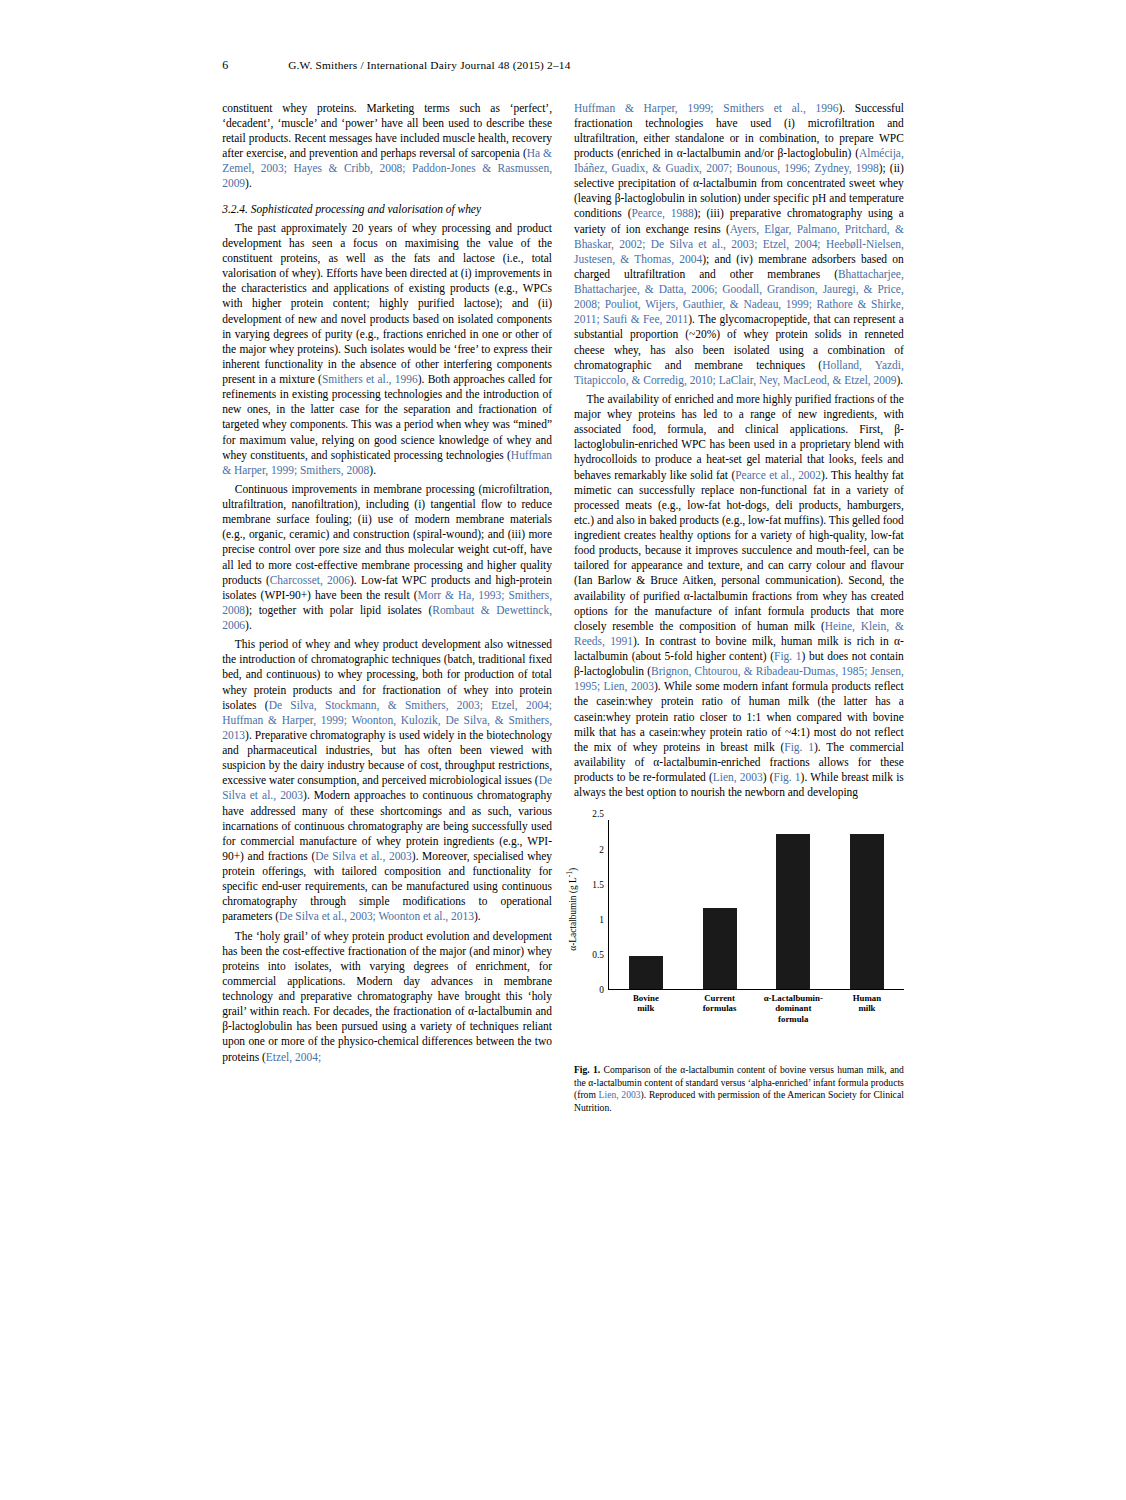6 G.W. Smithers / International Dairy Journal 48 (2015) 2–14
constituent whey proteins. Marketing terms such as ‘perfect’, ‘decadent’, ‘muscle’ and ‘power’ have all been used to describe these retail products. Recent messages have included muscle health, recovery after exercise, and prevention and perhaps reversal of sarcopenia (Ha & Zemel, 2003; Hayes & Cribb, 2008; Paddon-Jones & Rasmussen, 2009).
3.2.4. Sophisticated processing and valorisation of whey
The past approximately 20 years of whey processing and product development has seen a focus on maximising the value of the constituent proteins, as well as the fats and lactose (i.e., total valorisation of whey). Efforts have been directed at (i) improvements in the characteristics and applications of existing products (e.g., WPCs with higher protein content; highly purified lactose); and (ii) development of new and novel products based on isolated components in varying degrees of purity (e.g., fractions enriched in one or other of the major whey proteins). Such isolates would be ‘free’ to express their inherent functionality in the absence of other interfering components present in a mixture (Smithers et al., 1996). Both approaches called for refinements in existing processing technologies and the introduction of new ones, in the latter case for the separation and fractionation of targeted whey components. This was a period when whey was “mined” for maximum value, relying on good science knowledge of whey and whey constituents, and sophisticated processing technologies (Huffman & Harper, 1999; Smithers, 2008).
Continuous improvements in membrane processing (microfiltration, ultrafiltration, nanofiltration), including (i) tangential flow to reduce membrane surface fouling; (ii) use of modern membrane materials (e.g., organic, ceramic) and construction (spiral-wound); and (iii) more precise control over pore size and thus molecular weight cut-off, have all led to more cost-effective membrane processing and higher quality products (Charcosset, 2006). Low-fat WPC products and high-protein isolates (WPI-90+) have been the result (Morr & Ha, 1993; Smithers, 2008); together with polar lipid isolates (Rombaut & Dewettinck, 2006).
This period of whey and whey product development also witnessed the introduction of chromatographic techniques (batch, traditional fixed bed, and continuous) to whey processing, both for production of total whey protein products and for fractionation of whey into protein isolates (De Silva, Stockmann, & Smithers, 2003; Etzel, 2004; Huffman & Harper, 1999; Woonton, Kulozik, De Silva, & Smithers, 2013). Preparative chromatography is used widely in the biotechnology and pharmaceutical industries, but has often been viewed with suspicion by the dairy industry because of cost, throughput restrictions, excessive water consumption, and perceived microbiological issues (De Silva et al., 2003). Modern approaches to continuous chromatography have addressed many of these shortcomings and as such, various incarnations of continuous chromatography are being successfully used for commercial manufacture of whey protein ingredients (e.g., WPI-90+) and fractions (De Silva et al., 2003). Moreover, specialised whey protein offerings, with tailored composition and functionality for specific end-user requirements, can be manufactured using continuous chromatography through simple modifications to operational parameters (De Silva et al., 2003; Woonton et al., 2013).
The ‘holy grail’ of whey protein product evolution and development has been the cost-effective fractionation of the major (and minor) whey proteins into isolates, with varying degrees of enrichment, for commercial applications. Modern day advances in membrane technology and preparative chromatography have brought this ‘holy grail’ within reach. For decades, the fractionation of α-lactalbumin and β-lactoglobulin has been pursued using a variety of techniques reliant upon one or more of the physico-chemical differences between the two proteins (Etzel, 2004;
Huffman & Harper, 1999; Smithers et al., 1996). Successful fractionation technologies have used (i) microfiltration and ultrafiltration, either standalone or in combination, to prepare WPC products (enriched in α-lactalbumin and/or β-lactoglobulin) (Almécija, Ibáñez, Guadix, & Guadix, 2007; Bounous, 1996; Zydney, 1998); (ii) selective precipitation of α-lactalbumin from concentrated sweet whey (leaving β-lactoglobulin in solution) under specific pH and temperature conditions (Pearce, 1988); (iii) preparative chromatography using a variety of ion exchange resins (Ayers, Elgar, Palmano, Pritchard, & Bhaskar, 2002; De Silva et al., 2003; Etzel, 2004; Heebøll-Nielsen, Justesen, & Thomas, 2004); and (iv) membrane adsorbers based on charged ultrafiltration and other membranes (Bhattacharjee, Bhattacharjee, & Datta, 2006; Goodall, Grandison, Jauregi, & Price, 2008; Pouliot, Wijers, Gauthier, & Nadeau, 1999; Rathore & Shirke, 2011; Saufi & Fee, 2011). The glycomacropeptide, that can represent a substantial proportion (~20%) of whey protein solids in renneted cheese whey, has also been isolated using a combination of chromatographic and membrane techniques (Holland, Yazdi, Titapiccolo, & Corredig, 2010; LaClair, Ney, MacLeod, & Etzel, 2009).
The availability of enriched and more highly purified fractions of the major whey proteins has led to a range of new ingredients, with associated food, formula, and clinical applications. First, β-lactoglobulin-enriched WPC has been used in a proprietary blend with hydrocolloids to produce a heat-set gel material that looks, feels and behaves remarkably like solid fat (Pearce et al., 2002). This healthy fat mimetic can successfully replace non-functional fat in a variety of processed meats (e.g., low-fat hot-dogs, deli products, hamburgers, etc.) and also in baked products (e.g., low-fat muffins). This gelled food ingredient creates healthy options for a variety of high-quality, low-fat food products, because it improves succulence and mouth-feel, can be tailored for appearance and texture, and can carry colour and flavour (Ian Barlow & Bruce Aitken, personal communication). Second, the availability of purified α-lactalbumin fractions from whey has created options for the manufacture of infant formula products that more closely resemble the composition of human milk (Heine, Klein, & Reeds, 1991). In contrast to bovine milk, human milk is rich in α-lactalbumin (about 5-fold higher content) (Fig. 1) but does not contain β-lactoglobulin (Brignon, Chtourou, & Ribadeau-Dumas, 1985; Jensen, 1995; Lien, 2003). While some modern infant formula products reflect the casein:whey protein ratio of human milk (the latter has a casein:whey protein ratio closer to 1:1 when compared with bovine milk that has a casein:whey protein ratio of ~4:1) most do not reflect the mix of whey proteins in breast milk (Fig. 1). The commercial availability of α-lactalbumin-enriched fractions allows for these products to be re-formulated (Lien, 2003) (Fig. 1). While breast milk is always the best option to nourish the newborn and developing
α-Lactalbumin (g L-1) 2.5 2 1.5 1 0.5 0
Bovine
milk
Current
formulas
α-Lactalbumin-
dominant
formula
Human
milk
Fig. 1. Comparison of the α-lactalbumin content of bovine versus human milk, and the α-lactalbumin content of standard versus ‘alpha-enriched’ infant formula products (from Lien, 2003). Reproduced with permission of the American Society for Clinical Nutrition.